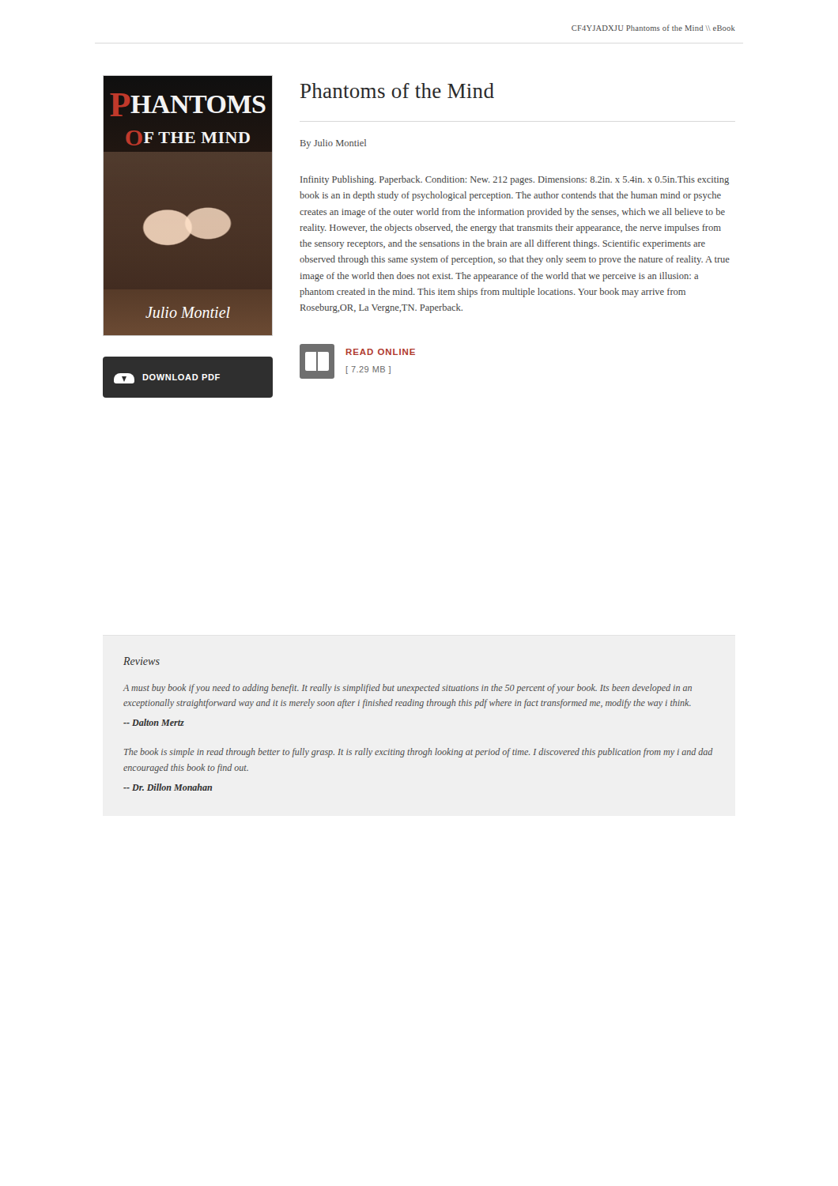CF4YJADXJU Phantoms of the Mind \\ eBook
PHANTOMS OF THE MIND
Julio Montiel
DOWNLOAD PDF
Phantoms of the Mind
By Julio Montiel
Infinity Publishing. Paperback. Condition: New. 212 pages. Dimensions: 8.2in. x 5.4in. x 0.5in.This exciting book is an in depth study of psychological perception. The author contends that the human mind or psyche creates an image of the outer world from the information provided by the senses, which we all believe to be reality. However, the objects observed, the energy that transmits their appearance, the nerve impulses from the sensory receptors, and the sensations in the brain are all different things. Scientific experiments are observed through this same system of perception, so that they only seem to prove the nature of reality. A true image of the world then does not exist. The appearance of the world that we perceive is an illusion: a phantom created in the mind. This item ships from multiple locations. Your book may arrive from Roseburg,OR, La Vergne,TN. Paperback.
READ ONLINE
[ 7.29 MB ]
Reviews
A must buy book if you need to adding benefit. It really is simplified but unexpected situations in the 50 percent of your book. Its been developed in an exceptionally straightforward way and it is merely soon after i finished reading through this pdf where in fact transformed me, modify the way i think. -- Dalton Mertz
The book is simple in read through better to fully grasp. It is rally exciting throgh looking at period of time. I discovered this publication from my i and dad encouraged this book to find out. -- Dr. Dillon Monahan